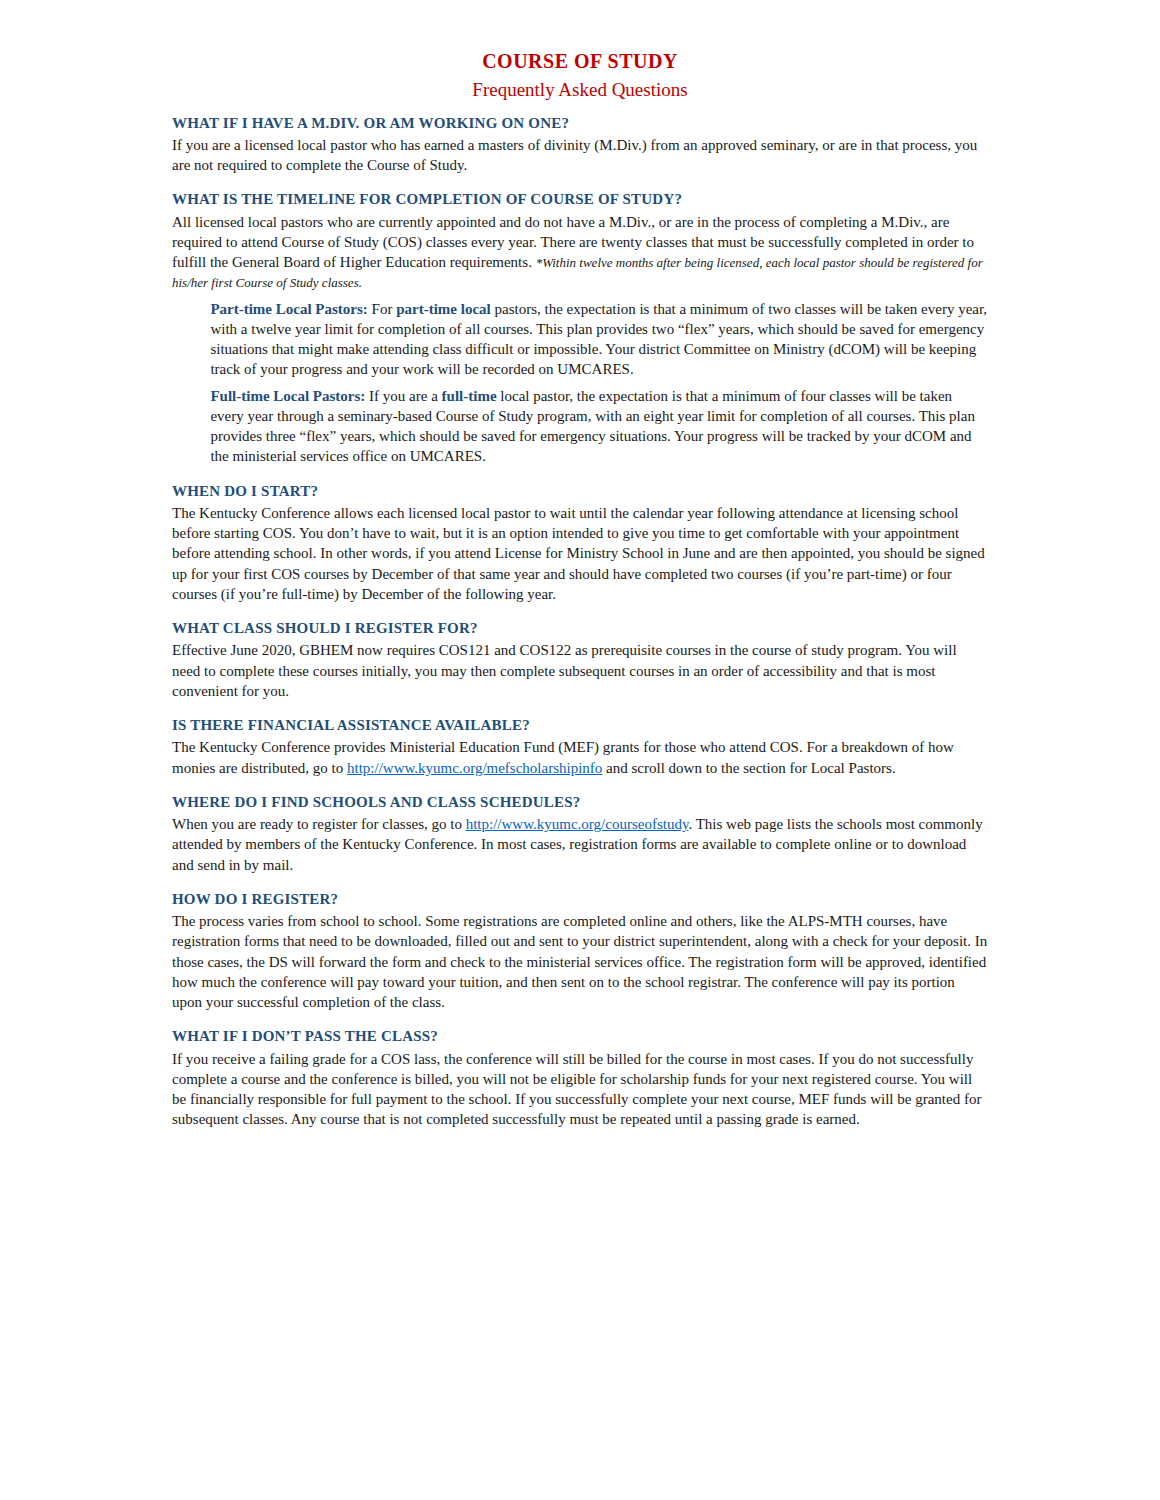COURSE OF STUDY
Frequently Asked Questions
What if I have a M.Div. or am working on one?
If you are a licensed local pastor who has earned a masters of divinity (M.Div.) from an approved seminary, or are in that process, you are not required to complete the Course of Study.
What is the timeline for completion of Course of Study?
All licensed local pastors who are currently appointed and do not have a M.Div., or are in the process of completing a M.Div., are required to attend Course of Study (COS) classes every year. There are twenty classes that must be successfully completed in order to fulfill the General Board of Higher Education requirements. *Within twelve months after being licensed, each local pastor should be registered for his/her first Course of Study classes.
Part-time Local Pastors: For part-time local pastors, the expectation is that a minimum of two classes will be taken every year, with a twelve year limit for completion of all courses. This plan provides two “flex” years, which should be saved for emergency situations that might make attending class difficult or impossible. Your district Committee on Ministry (dCOM) will be keeping track of your progress and your work will be recorded on UMCARES.
Full-time Local Pastors: If you are a full-time local pastor, the expectation is that a minimum of four classes will be taken every year through a seminary-based Course of Study program, with an eight year limit for completion of all courses. This plan provides three “flex” years, which should be saved for emergency situations. Your progress will be tracked by your dCOM and the ministerial services office on UMCARES.
When do I start?
The Kentucky Conference allows each licensed local pastor to wait until the calendar year following attendance at licensing school before starting COS. You don’t have to wait, but it is an option intended to give you time to get comfortable with your appointment before attending school. In other words, if you attend License for Ministry School in June and are then appointed, you should be signed up for your first COS courses by December of that same year and should have completed two courses (if you’re part-time) or four courses (if you’re full-time) by December of the following year.
What class should I register for?
Effective June 2020, GBHEM now requires COS121 and COS122 as prerequisite courses in the course of study program. You will need to complete these courses initially, you may then complete subsequent courses in an order of accessibility and that is most convenient for you.
Is there financial assistance available?
The Kentucky Conference provides Ministerial Education Fund (MEF) grants for those who attend COS. For a breakdown of how monies are distributed, go to http://www.kyumc.org/mefscholarshipinfo and scroll down to the section for Local Pastors.
Where do I find schools and class schedules?
When you are ready to register for classes, go to http://www.kyumc.org/courseofstudy. This web page lists the schools most commonly attended by members of the Kentucky Conference. In most cases, registration forms are available to complete online or to download and send in by mail.
How do I register?
The process varies from school to school. Some registrations are completed online and others, like the ALPS-MTH courses, have registration forms that need to be downloaded, filled out and sent to your district superintendent, along with a check for your deposit. In those cases, the DS will forward the form and check to the ministerial services office. The registration form will be approved, identified how much the conference will pay toward your tuition, and then sent on to the school registrar. The conference will pay its portion upon your successful completion of the class.
What if I don’t pass the class?
If you receive a failing grade for a COS lass, the conference will still be billed for the course in most cases. If you do not successfully complete a course and the conference is billed, you will not be eligible for scholarship funds for your next registered course. You will be financially responsible for full payment to the school. If you successfully complete your next course, MEF funds will be granted for subsequent classes. Any course that is not completed successfully must be repeated until a passing grade is earned.